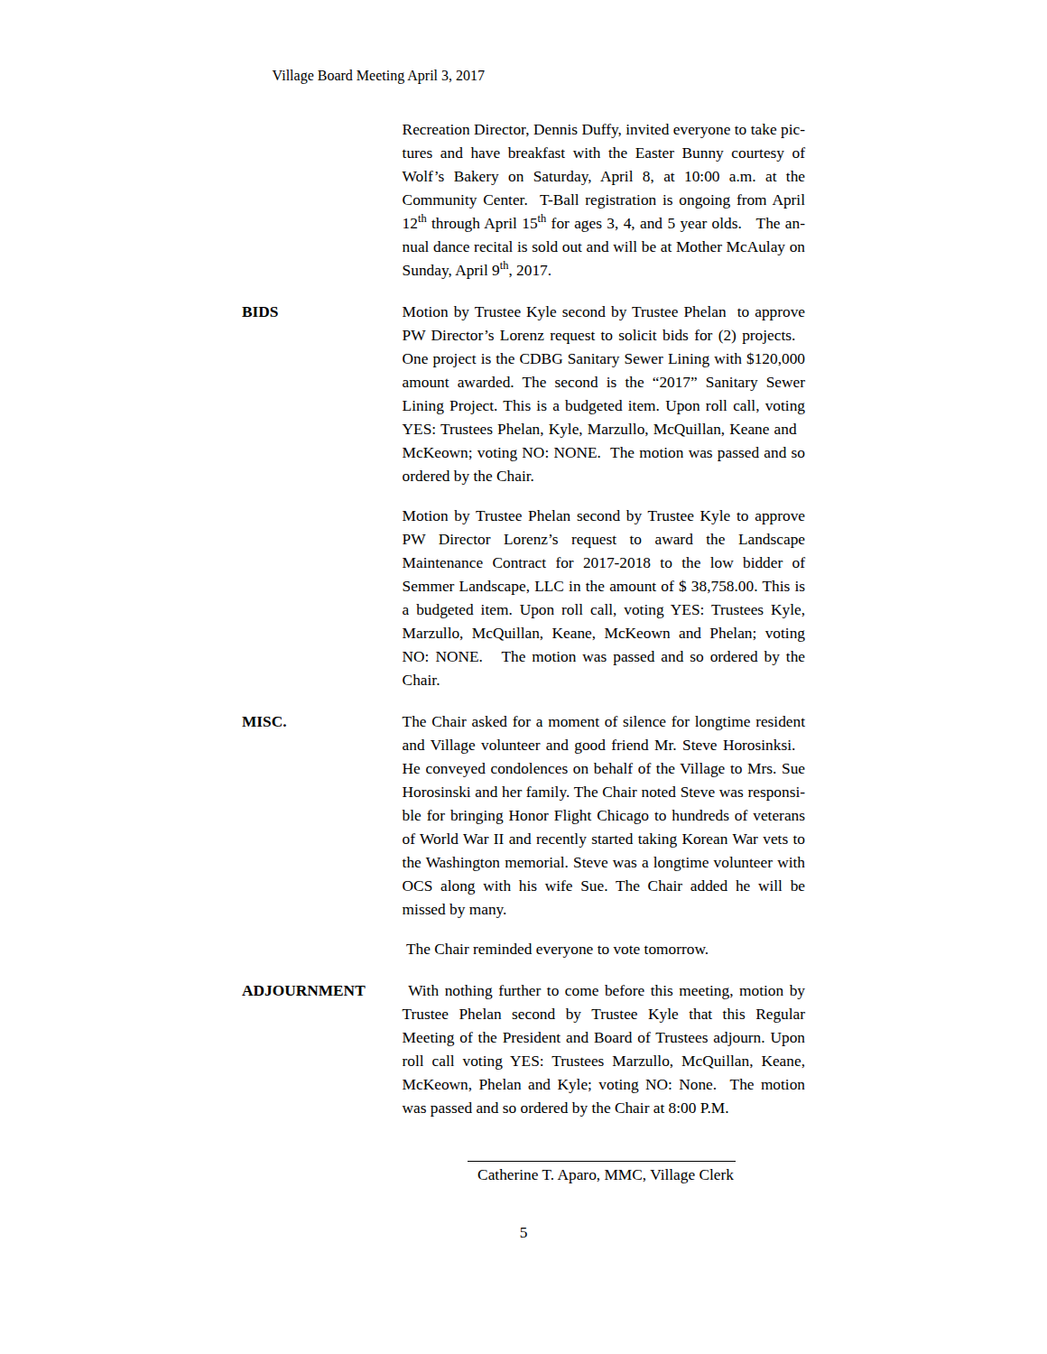Village Board Meeting April 3, 2017
Recreation Director, Dennis Duffy, invited everyone to take pictures and have breakfast with the Easter Bunny courtesy of Wolf’s Bakery on Saturday, April 8, at 10:00 a.m. at the Community Center. T-Ball registration is ongoing from April 12th through April 15th for ages 3, 4, and 5 year olds. The annual dance recital is sold out and will be at Mother McAulay on Sunday, April 9th, 2017.
BIDS
Motion by Trustee Kyle second by Trustee Phelan to approve PW Director’s Lorenz request to solicit bids for (2) projects. One project is the CDBG Sanitary Sewer Lining with $120,000 amount awarded. The second is the “2017” Sanitary Sewer Lining Project. This is a budgeted item. Upon roll call, voting YES: Trustees Phelan, Kyle, Marzullo, McQuillan, Keane and McKeown; voting NO: NONE. The motion was passed and so ordered by the Chair.
Motion by Trustee Phelan second by Trustee Kyle to approve PW Director Lorenz’s request to award the Landscape Maintenance Contract for 2017-2018 to the low bidder of Semmer Landscape, LLC in the amount of $ 38,758.00. This is a budgeted item. Upon roll call, voting YES: Trustees Kyle, Marzullo, McQuillan, Keane, McKeown and Phelan; voting NO: NONE. The motion was passed and so ordered by the Chair.
MISC.
The Chair asked for a moment of silence for longtime resident and Village volunteer and good friend Mr. Steve Horosinksi. He conveyed condolences on behalf of the Village to Mrs. Sue Horosinski and her family. The Chair noted Steve was responsible for bringing Honor Flight Chicago to hundreds of veterans of World War II and recently started taking Korean War vets to the Washington memorial. Steve was a longtime volunteer with OCS along with his wife Sue. The Chair added he will be missed by many.
The Chair reminded everyone to vote tomorrow.
ADJOURNMENT
With nothing further to come before this meeting, motion by Trustee Phelan second by Trustee Kyle that this Regular Meeting of the President and Board of Trustees adjourn. Upon roll call voting YES: Trustees Marzullo, McQuillan, Keane, McKeown, Phelan and Kyle; voting NO: None. The motion was passed and so ordered by the Chair at 8:00 P.M.
Catherine T. Aparo, MMC, Village Clerk
5